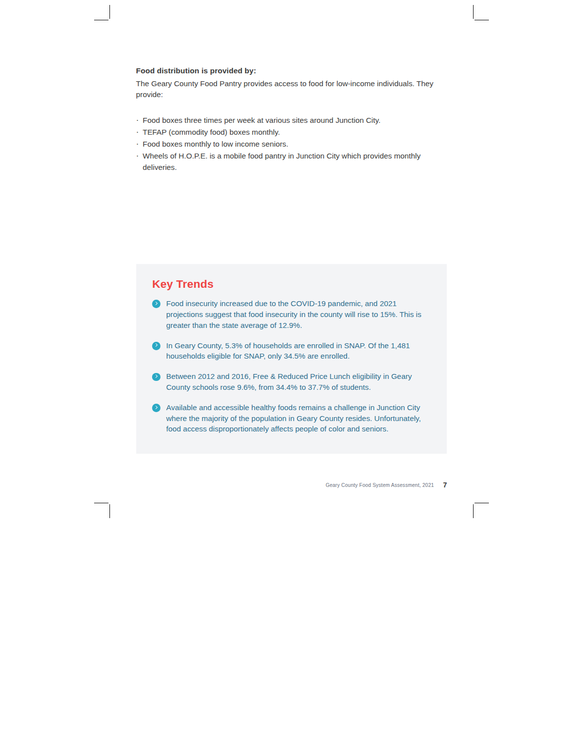Food distribution is provided by:
The Geary County Food Pantry provides access to food for low-income individuals. They provide:
Food boxes three times per week at various sites around Junction City.
TEFAP (commodity food) boxes monthly.
Food boxes monthly to low income seniors.
Wheels of H.O.P.E. is a mobile food pantry in Junction City which provides monthly deliveries.
Key Trends
Food insecurity increased due to the COVID-19 pandemic, and 2021 projections suggest that food insecurity in the county will rise to 15%. This is greater than the state average of 12.9%.
In Geary County, 5.3% of households are enrolled in SNAP. Of the 1,481 households eligible for SNAP, only 34.5% are enrolled.
Between 2012 and 2016, Free & Reduced Price Lunch eligibility in Geary County schools rose 9.6%, from 34.4% to 37.7% of students.
Available and accessible healthy foods remains a challenge in Junction City where the majority of the population in Geary County resides. Unfortunately, food access disproportionately affects people of color and seniors.
Geary County Food System Assessment, 2021 7